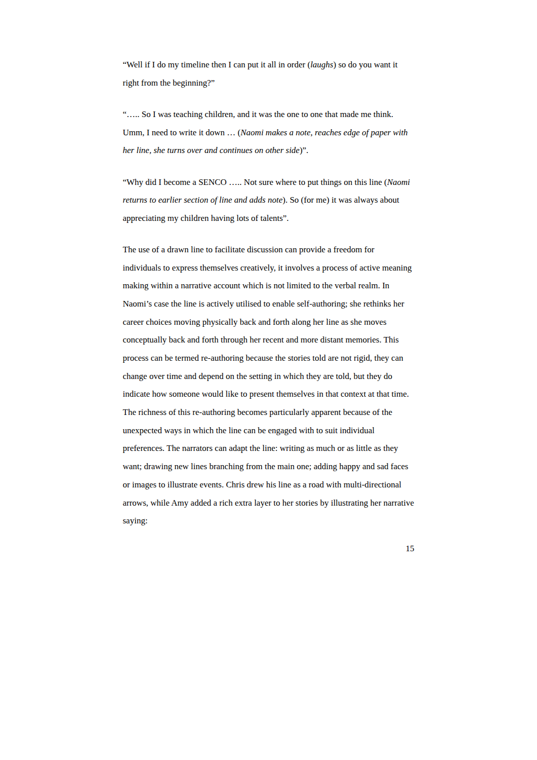“Well if I do my timeline then I can put it all in order (laughs) so do you want it right from the beginning?”
“….. So I was teaching children, and it was the one to one that made me think. Umm, I need to write it down … (Naomi makes a note, reaches edge of paper with her line, she turns over and continues on other side)”.
“Why did I become a SENCO ….. Not sure where to put things on this line (Naomi returns to earlier section of line and adds note). So (for me) it was always about appreciating my children having lots of talents”.
The use of a drawn line to facilitate discussion can provide a freedom for individuals to express themselves creatively, it involves a process of active meaning making within a narrative account which is not limited to the verbal realm. In Naomi’s case the line is actively utilised to enable self-authoring; she rethinks her career choices moving physically back and forth along her line as she moves conceptually back and forth through her recent and more distant memories. This process can be termed re-authoring because the stories told are not rigid, they can change over time and depend on the setting in which they are told, but they do indicate how someone would like to present themselves in that context at that time. The richness of this re-authoring becomes particularly apparent because of the unexpected ways in which the line can be engaged with to suit individual preferences. The narrators can adapt the line: writing as much or as little as they want; drawing new lines branching from the main one; adding happy and sad faces or images to illustrate events. Chris drew his line as a road with multi-directional arrows, while Amy added a rich extra layer to her stories by illustrating her narrative saying:
15